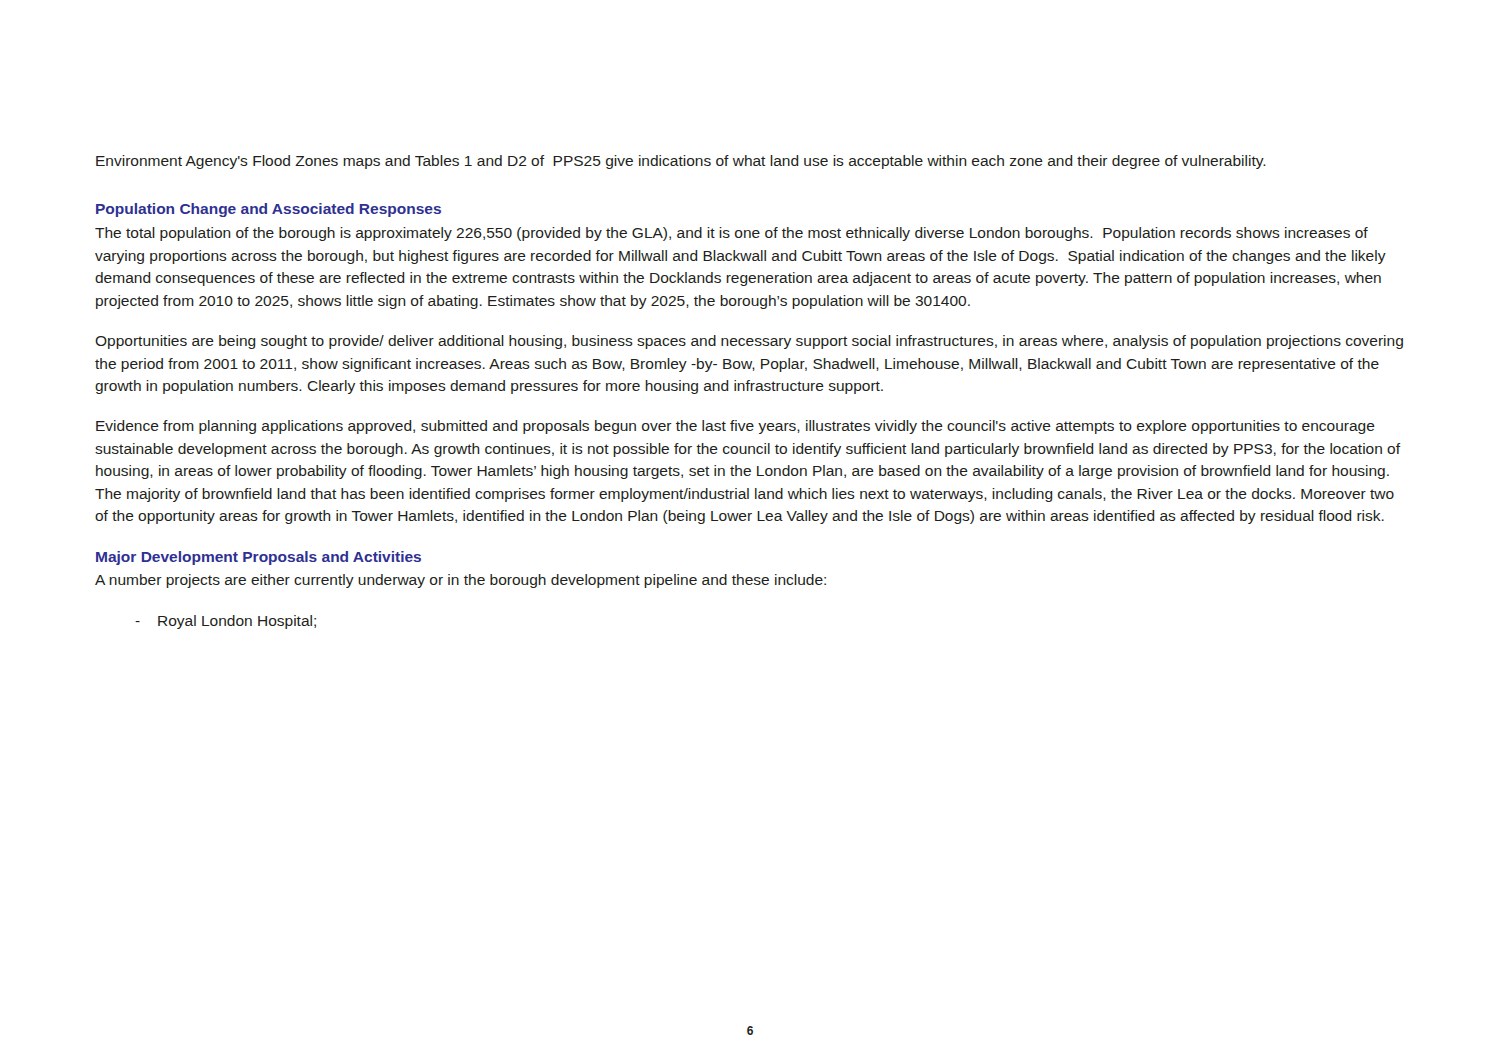Environment Agency's Flood Zones maps and Tables 1 and D2 of PPS25 give indications of what land use is acceptable within each zone and their degree of vulnerability.
Population Change and Associated Responses
The total population of the borough is approximately 226,550 (provided by the GLA), and it is one of the most ethnically diverse London boroughs. Population records shows increases of varying proportions across the borough, but highest figures are recorded for Millwall and Blackwall and Cubitt Town areas of the Isle of Dogs. Spatial indication of the changes and the likely demand consequences of these are reflected in the extreme contrasts within the Docklands regeneration area adjacent to areas of acute poverty. The pattern of population increases, when projected from 2010 to 2025, shows little sign of abating. Estimates show that by 2025, the borough’s population will be 301400.
Opportunities are being sought to provide/ deliver additional housing, business spaces and necessary support social infrastructures, in areas where, analysis of population projections covering the period from 2001 to 2011, show significant increases. Areas such as Bow, Bromley -by- Bow, Poplar, Shadwell, Limehouse, Millwall, Blackwall and Cubitt Town are representative of the growth in population numbers. Clearly this imposes demand pressures for more housing and infrastructure support.
Evidence from planning applications approved, submitted and proposals begun over the last five years, illustrates vividly the council's active attempts to explore opportunities to encourage sustainable development across the borough. As growth continues, it is not possible for the council to identify sufficient land particularly brownfield land as directed by PPS3, for the location of housing, in areas of lower probability of flooding. Tower Hamlets’ high housing targets, set in the London Plan, are based on the availability of a large provision of brownfield land for housing. The majority of brownfield land that has been identified comprises former employment/industrial land which lies next to waterways, including canals, the River Lea or the docks. Moreover two of the opportunity areas for growth in Tower Hamlets, identified in the London Plan (being Lower Lea Valley and the Isle of Dogs) are within areas identified as affected by residual flood risk.
Major Development Proposals and Activities
A number projects are either currently underway or in the borough development pipeline and these include:
Royal London Hospital;
6